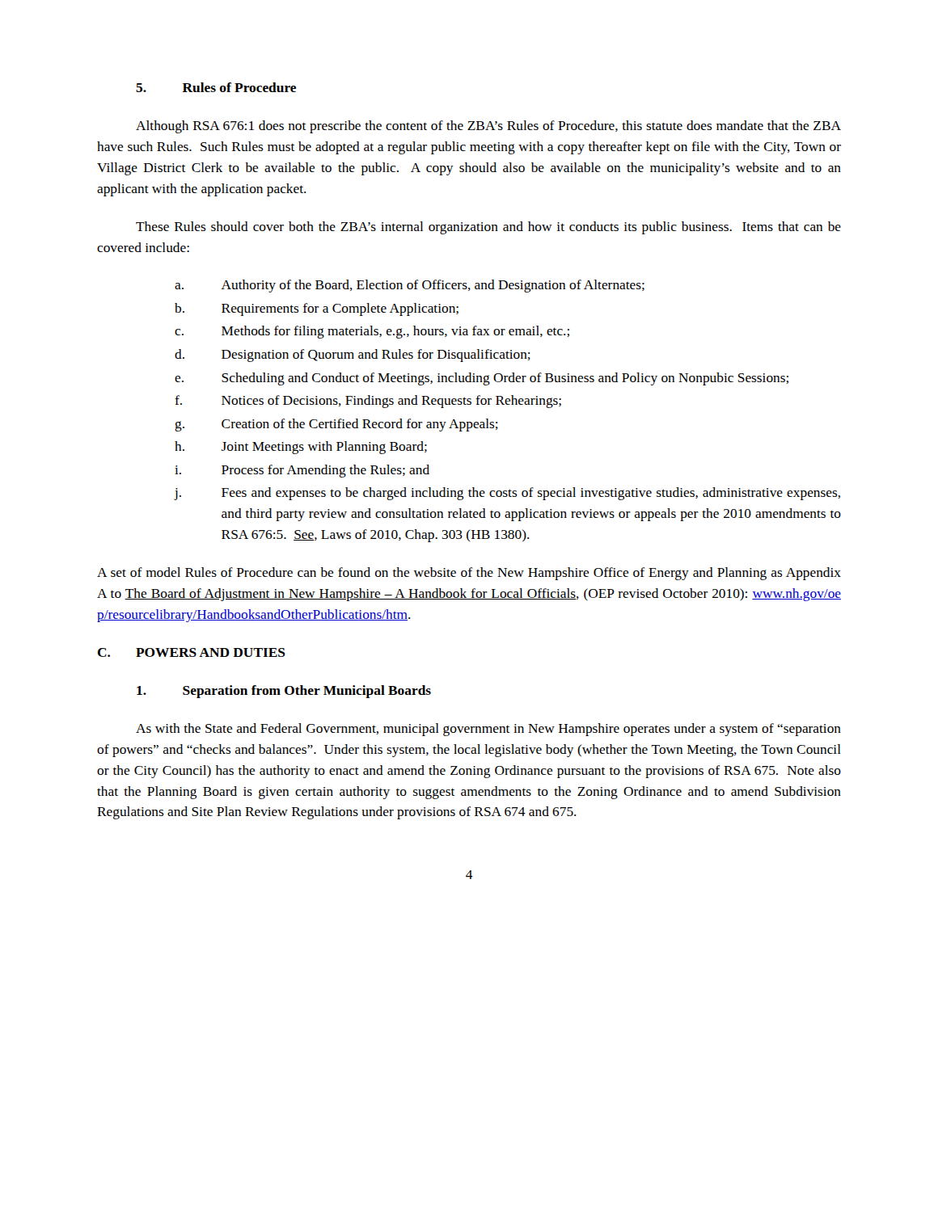5. Rules of Procedure
Although RSA 676:1 does not prescribe the content of the ZBA’s Rules of Procedure, this statute does mandate that the ZBA have such Rules. Such Rules must be adopted at a regular public meeting with a copy thereafter kept on file with the City, Town or Village District Clerk to be available to the public. A copy should also be available on the municipality’s website and to an applicant with the application packet.
These Rules should cover both the ZBA’s internal organization and how it conducts its public business. Items that can be covered include:
Authority of the Board, Election of Officers, and Designation of Alternates;
Requirements for a Complete Application;
Methods for filing materials, e.g., hours, via fax or email, etc.;
Designation of Quorum and Rules for Disqualification;
Scheduling and Conduct of Meetings, including Order of Business and Policy on Nonpubic Sessions;
Notices of Decisions, Findings and Requests for Rehearings;
Creation of the Certified Record for any Appeals;
Joint Meetings with Planning Board;
Process for Amending the Rules; and
Fees and expenses to be charged including the costs of special investigative studies, administrative expenses, and third party review and consultation related to application reviews or appeals per the 2010 amendments to RSA 676:5. See, Laws of 2010, Chap. 303 (HB 1380).
A set of model Rules of Procedure can be found on the website of the New Hampshire Office of Energy and Planning as Appendix A to The Board of Adjustment in New Hampshire – A Handbook for Local Officials, (OEP revised October 2010): www.nh.gov/oep/resourcelibrary/HandbooksandOtherPublications/htm.
C. POWERS AND DUTIES
1. Separation from Other Municipal Boards
As with the State and Federal Government, municipal government in New Hampshire operates under a system of “separation of powers” and “checks and balances”. Under this system, the local legislative body (whether the Town Meeting, the Town Council or the City Council) has the authority to enact and amend the Zoning Ordinance pursuant to the provisions of RSA 675. Note also that the Planning Board is given certain authority to suggest amendments to the Zoning Ordinance and to amend Subdivision Regulations and Site Plan Review Regulations under provisions of RSA 674 and 675.
4